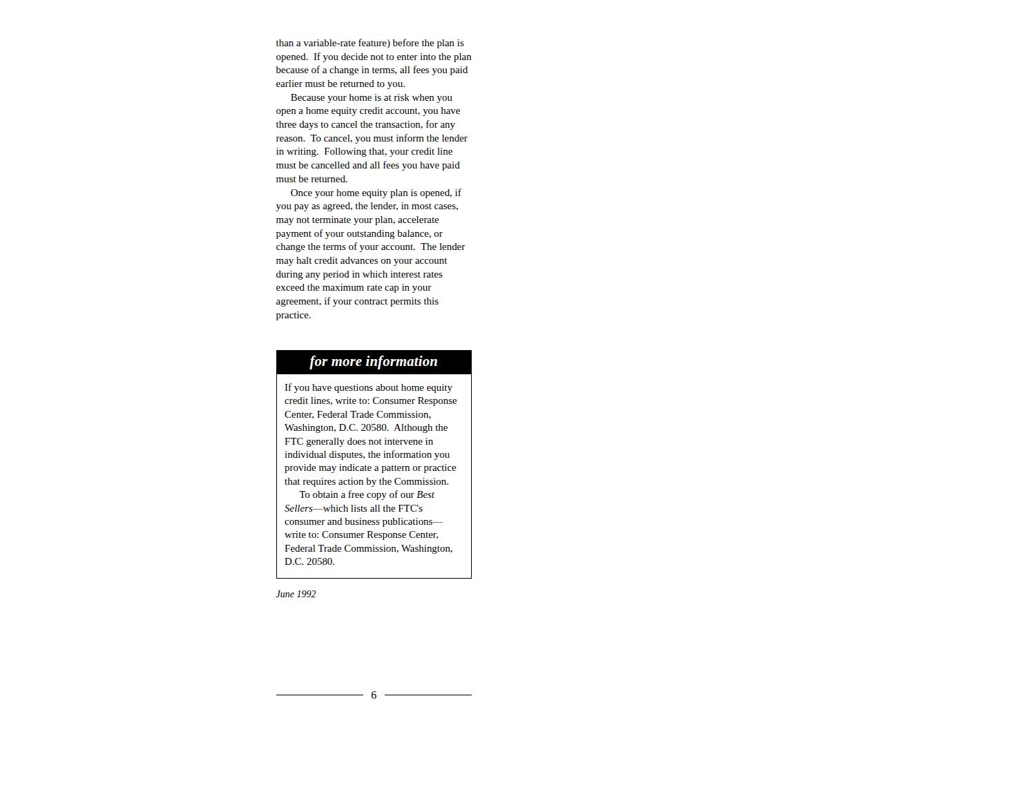than a variable-rate feature) before the plan is opened. If you decide not to enter into the plan because of a change in terms, all fees you paid earlier must be returned to you.
Because your home is at risk when you open a home equity credit account, you have three days to cancel the transaction, for any reason. To cancel, you must inform the lender in writing. Following that, your credit line must be cancelled and all fees you have paid must be returned.
Once your home equity plan is opened, if you pay as agreed, the lender, in most cases, may not terminate your plan, accelerate payment of your outstanding balance, or change the terms of your account. The lender may halt credit advances on your account during any period in which interest rates exceed the maximum rate cap in your agreement, if your contract permits this practice.
for more information
If you have questions about home equity credit lines, write to: Consumer Response Center, Federal Trade Commission, Washington, D.C. 20580. Although the FTC generally does not intervene in individual disputes, the information you provide may indicate a pattern or practice that requires action by the Commission.
To obtain a free copy of our Best Sellers—which lists all the FTC's consumer and business publications—write to: Consumer Response Center, Federal Trade Commission, Washington, D.C. 20580.
June 1992
6